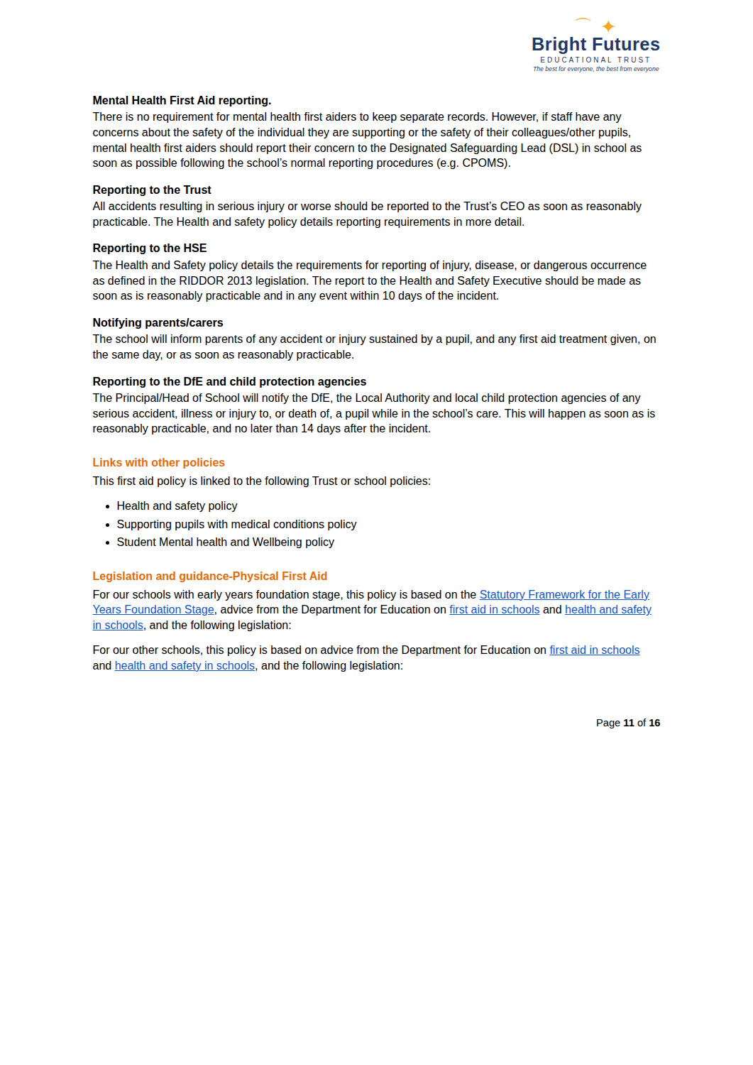⌒ ✦ Bright Futures EDUCATIONAL TRUST The best for everyone, the best from everyone
Mental Health First Aid reporting.
There is no requirement for mental health first aiders to keep separate records. However, if staff have any concerns about the safety of the individual they are supporting or the safety of their colleagues/other pupils, mental health first aiders should report their concern to the Designated Safeguarding Lead (DSL) in school as soon as possible following the school’s normal reporting procedures (e.g. CPOMS).
Reporting to the Trust
All accidents resulting in serious injury or worse should be reported to the Trust’s CEO as soon as reasonably practicable. The Health and safety policy details reporting requirements in more detail.
Reporting to the HSE
The Health and Safety policy details the requirements for reporting of injury, disease, or dangerous occurrence as defined in the RIDDOR 2013 legislation. The report to the Health and Safety Executive should be made as soon as is reasonably practicable and in any event within 10 days of the incident.
Notifying parents/carers
The school will inform parents of any accident or injury sustained by a pupil, and any first aid treatment given, on the same day, or as soon as reasonably practicable.
Reporting to the DfE and child protection agencies
The Principal/Head of School will notify the DfE, the Local Authority and local child protection agencies of any serious accident, illness or injury to, or death of, a pupil while in the school’s care. This will happen as soon as is reasonably practicable, and no later than 14 days after the incident.
Links with other policies
This first aid policy is linked to the following Trust or school policies:
Health and safety policy
Supporting pupils with medical conditions policy
Student Mental health and Wellbeing policy
Legislation and guidance-Physical First Aid
For our schools with early years foundation stage, this policy is based on the Statutory Framework for the Early Years Foundation Stage, advice from the Department for Education on first aid in schools and health and safety in schools, and the following legislation:
For our other schools, this policy is based on advice from the Department for Education on first aid in schools and health and safety in schools, and the following legislation:
Page 11 of 16